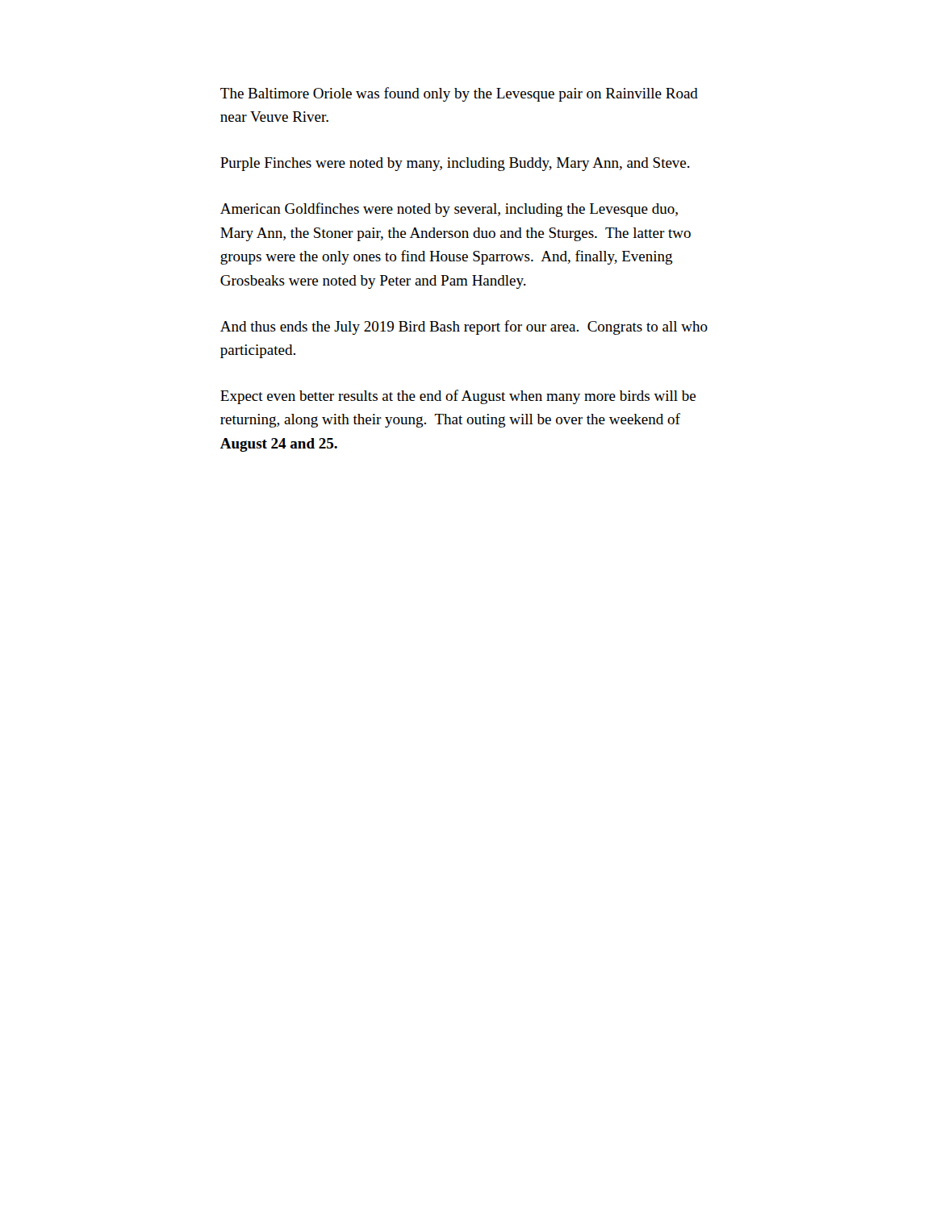The Baltimore Oriole was found only by the Levesque pair on Rainville Road near Veuve River.
Purple Finches were noted by many, including Buddy, Mary Ann, and Steve.
American Goldfinches were noted by several, including the Levesque duo, Mary Ann, the Stoner pair, the Anderson duo and the Sturges. The latter two groups were the only ones to find House Sparrows. And, finally, Evening Grosbeaks were noted by Peter and Pam Handley.
And thus ends the July 2019 Bird Bash report for our area. Congrats to all who participated.
Expect even better results at the end of August when many more birds will be returning, along with their young. That outing will be over the weekend of August 24 and 25.